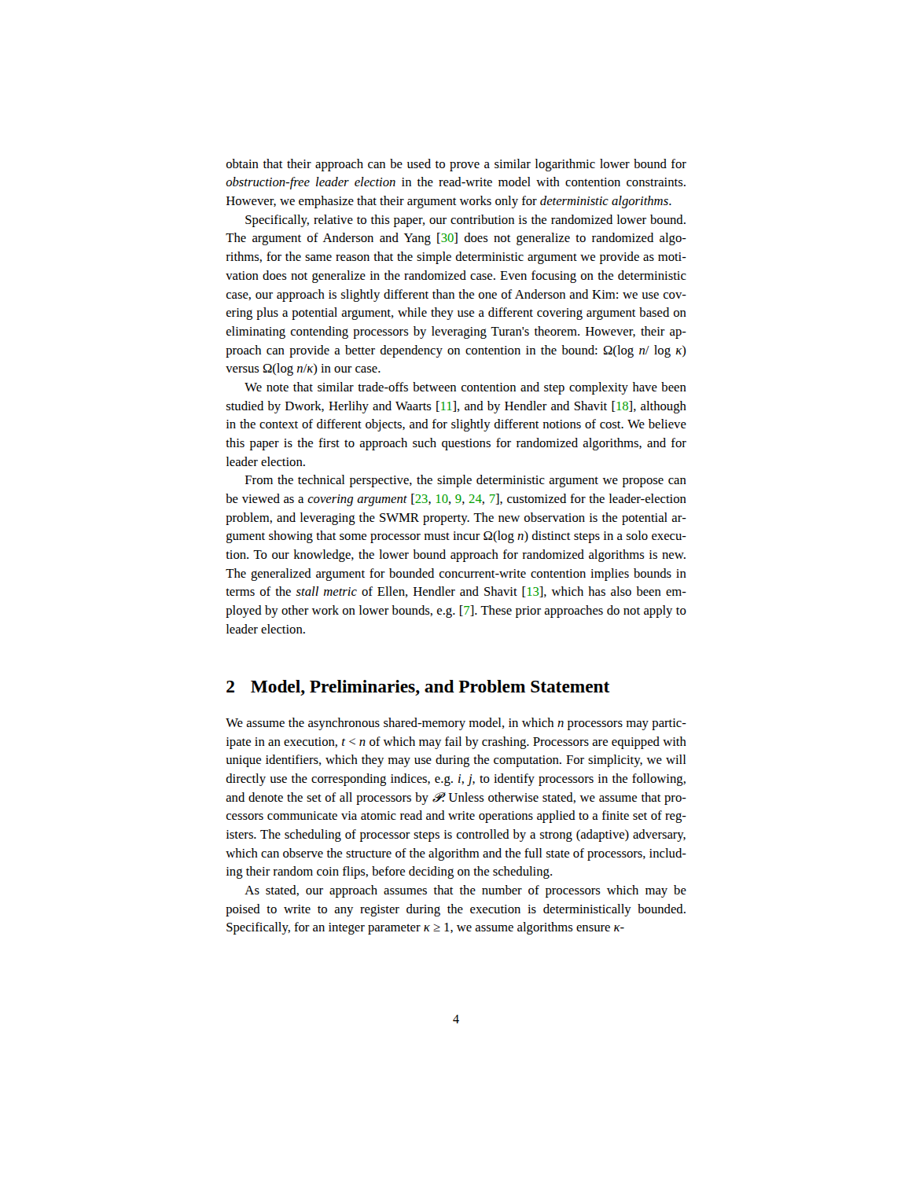obtain that their approach can be used to prove a similar logarithmic lower bound for obstruction-free leader election in the read-write model with contention constraints. However, we emphasize that their argument works only for deterministic algorithms.
Specifically, relative to this paper, our contribution is the randomized lower bound. The argument of Anderson and Yang [30] does not generalize to randomized algorithms, for the same reason that the simple deterministic argument we provide as motivation does not generalize in the randomized case. Even focusing on the deterministic case, our approach is slightly different than the one of Anderson and Kim: we use covering plus a potential argument, while they use a different covering argument based on eliminating contending processors by leveraging Turan's theorem. However, their approach can provide a better dependency on contention in the bound: Ω(log n/ log κ) versus Ω(log n/κ) in our case.
We note that similar trade-offs between contention and step complexity have been studied by Dwork, Herlihy and Waarts [11], and by Hendler and Shavit [18], although in the context of different objects, and for slightly different notions of cost. We believe this paper is the first to approach such questions for randomized algorithms, and for leader election.
From the technical perspective, the simple deterministic argument we propose can be viewed as a covering argument [23, 10, 9, 24, 7], customized for the leader-election problem, and leveraging the SWMR property. The new observation is the potential argument showing that some processor must incur Ω(log n) distinct steps in a solo execution. To our knowledge, the lower bound approach for randomized algorithms is new. The generalized argument for bounded concurrent-write contention implies bounds in terms of the stall metric of Ellen, Hendler and Shavit [13], which has also been employed by other work on lower bounds, e.g. [7]. These prior approaches do not apply to leader election.
2 Model, Preliminaries, and Problem Statement
We assume the asynchronous shared-memory model, in which n processors may participate in an execution, t < n of which may fail by crashing. Processors are equipped with unique identifiers, which they may use during the computation. For simplicity, we will directly use the corresponding indices, e.g. i, j, to identify processors in the following, and denote the set of all processors by 𝓟. Unless otherwise stated, we assume that processors communicate via atomic read and write operations applied to a finite set of registers. The scheduling of processor steps is controlled by a strong (adaptive) adversary, which can observe the structure of the algorithm and the full state of processors, including their random coin flips, before deciding on the scheduling.
As stated, our approach assumes that the number of processors which may be poised to write to any register during the execution is deterministically bounded. Specifically, for an integer parameter κ ≥ 1, we assume algorithms ensure κ-
4